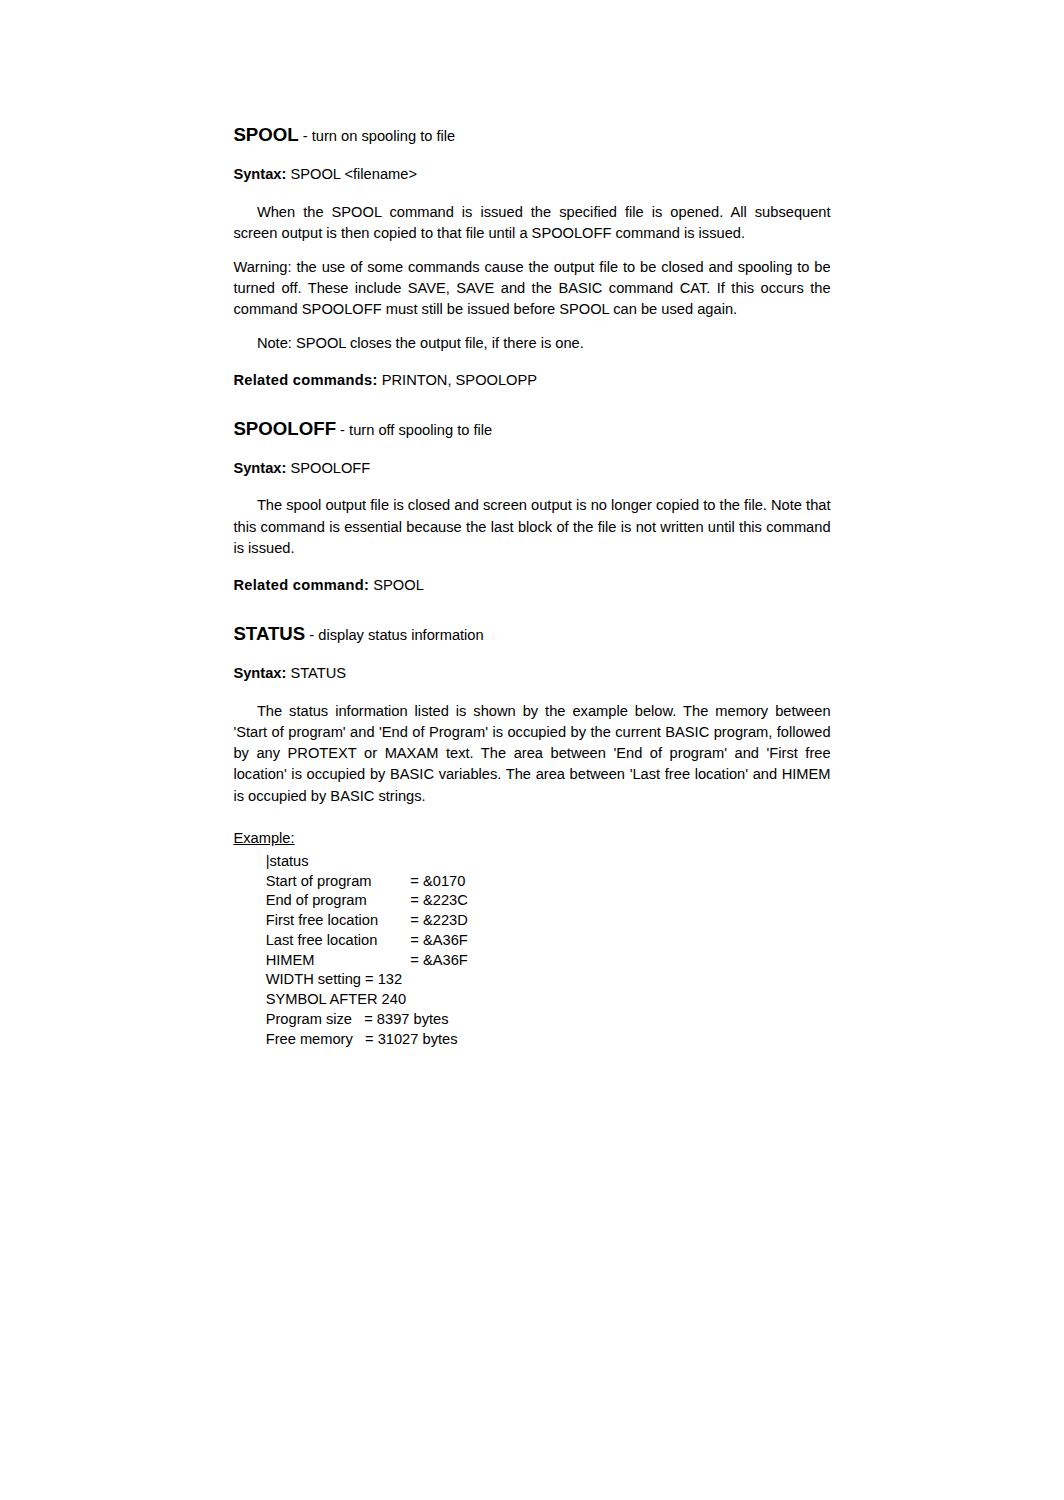SPOOL
- turn on spooling to file
Syntax: SPOOL <filename>
When the SPOOL command is issued the specified file is opened. All subsequent screen output is then copied to that file until a SPOOLOFF command is issued.
Warning: the use of some commands cause the output file to be closed and spooling to be turned off. These include SAVE, SAVE and the BASIC command CAT. If this occurs the command SPOOLOFF must still be issued before SPOOL can be used again.
Note: SPOOL closes the output file, if there is one.
Related commands: PRINTON, SPOOLOPP
SPOOLOFF
- turn off spooling to file
Syntax: SPOOLOFF
The spool output file is closed and screen output is no longer copied to the file. Note that this command is essential because the last block of the file is not written until this command is issued.
Related command: SPOOL
STATUS
- display status information
Syntax: STATUS
The status information listed is shown by the example below. The memory between 'Start of program' and 'End of Program' is occupied by the current BASIC program, followed by any PROTEXT or MAXAM text. The area between 'End of program' and 'First free location' is occupied by BASIC variables. The area between 'Last free location' and HIMEM is occupied by BASIC strings.
Example:
|status
| Start of program | = &0170 |
| End of program | = &223C |
| First free location | = &223D |
| Last free location | = &A36F |
| HIMEM | = &A36F |
WIDTH setting = 132 SYMBOL AFTER 240 Program size = 8397 bytes Free memory = 31027 bytes